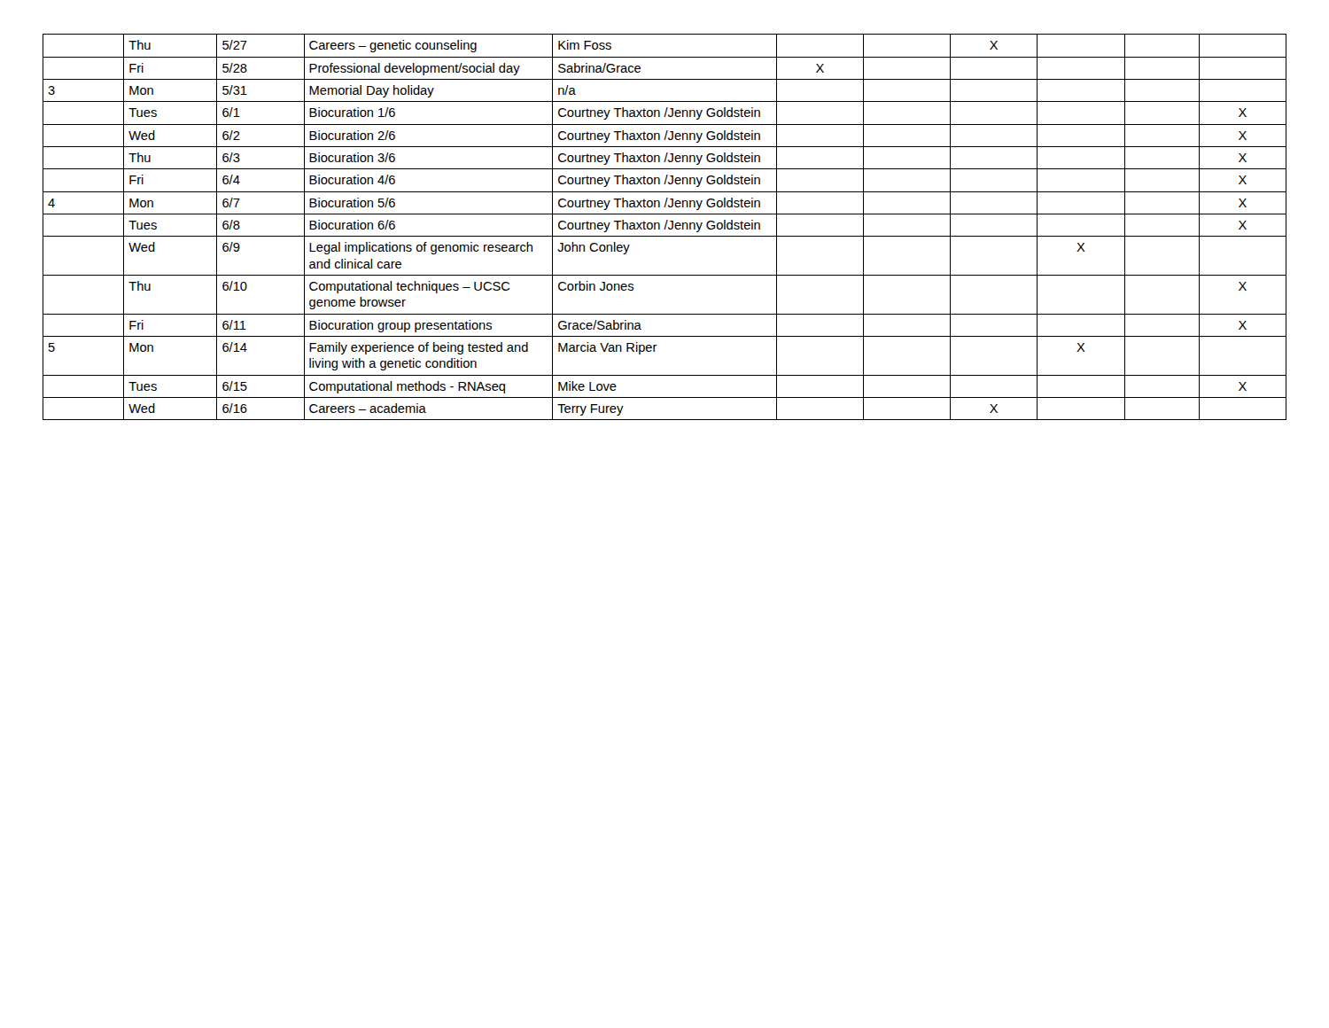| | Thu | 5/27 | Careers – genetic counseling | Kim Foss | | | X | | | |
| | Fri | 5/28 | Professional development/social day | Sabrina/Grace | X | | | | | |
| 3 | Mon | 5/31 | Memorial Day holiday | n/a | | | | | | |
| | Tues | 6/1 | Biocuration 1/6 | Courtney Thaxton /Jenny Goldstein | | | | | | X |
| | Wed | 6/2 | Biocuration 2/6 | Courtney Thaxton /Jenny Goldstein | | | | | | X |
| | Thu | 6/3 | Biocuration 3/6 | Courtney Thaxton /Jenny Goldstein | | | | | | X |
| | Fri | 6/4 | Biocuration 4/6 | Courtney Thaxton /Jenny Goldstein | | | | | | X |
| 4 | Mon | 6/7 | Biocuration 5/6 | Courtney Thaxton /Jenny Goldstein | | | | | | X |
| | Tues | 6/8 | Biocuration 6/6 | Courtney Thaxton /Jenny Goldstein | | | | | | X |
| | Wed | 6/9 | Legal implications of genomic research and clinical care | John Conley | | | | X | | |
| | Thu | 6/10 | Computational techniques – UCSC genome browser | Corbin Jones | | | | | | X |
| | Fri | 6/11 | Biocuration group presentations | Grace/Sabrina | | | | | | X |
| 5 | Mon | 6/14 | Family experience of being tested and living with a genetic condition | Marcia Van Riper | | | | X | | |
| | Tues | 6/15 | Computational methods - RNAseq | Mike Love | | | | | | X |
| | Wed | 6/16 | Careers – academia | Terry Furey | | | X | | | |